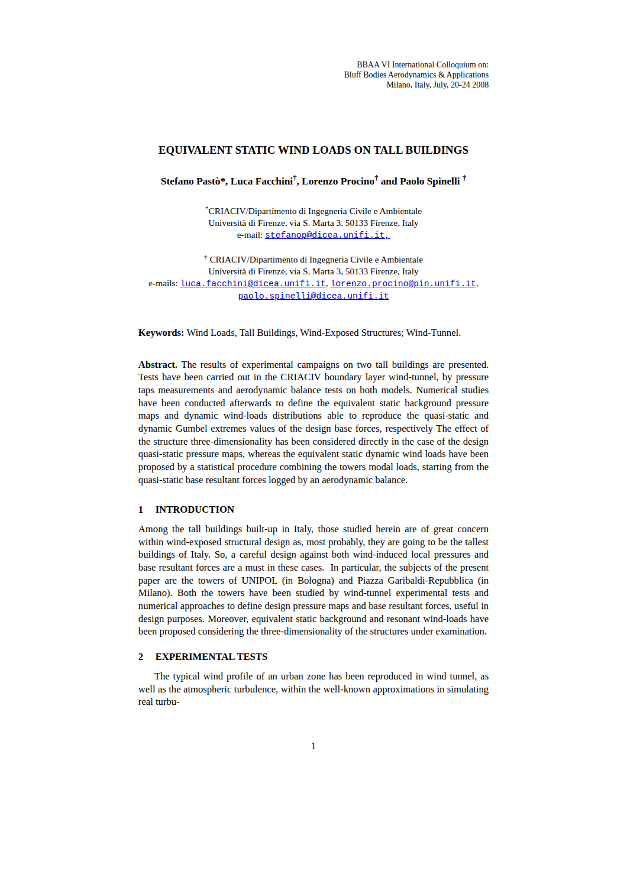BBAA VI International Colloquium on:
Bluff Bodies Aerodynamics & Applications
Milano, Italy, July, 20-24 2008
EQUIVALENT STATIC WIND LOADS ON TALL BUILDINGS
Stefano Pastò*, Luca Facchini†, Lorenzo Procino† and Paolo Spinelli †
*CRIACIV/Dipartimento di Ingegneria Civile e Ambientale
Università di Firenze, via S. Marta 3, 50133 Firenze, Italy
e-mail: stefanop@dicea.unifi.it,
† CRIACIV/Dipartimento di Ingegneria Civile e Ambientale
Università di Firenze, via S. Marta 3, 50133 Firenze, Italy
e-mails: luca.facchini@dicea.unifi.it, lorenzo.procino@pin.unifi.it,
paolo.spinelli@dicea.unifi.it
Keywords: Wind Loads, Tall Buildings, Wind-Exposed Structures; Wind-Tunnel.
Abstract. The results of experimental campaigns on two tall buildings are presented. Tests have been carried out in the CRIACIV boundary layer wind-tunnel, by pressure taps measurements and aerodynamic balance tests on both models. Numerical studies have been conducted afterwards to define the equivalent static background pressure maps and dynamic wind-loads distributions able to reproduce the quasi-static and dynamic Gumbel extremes values of the design base forces, respectively The effect of the structure three-dimensionality has been considered directly in the case of the design quasi-static pressure maps, whereas the equivalent static dynamic wind loads have been proposed by a statistical procedure combining the towers modal loads, starting from the quasi-static base resultant forces logged by an aerodynamic balance.
1 INTRODUCTION
Among the tall buildings built-up in Italy, those studied herein are of great concern within wind-exposed structural design as, most probably, they are going to be the tallest buildings of Italy. So, a careful design against both wind-induced local pressures and base resultant forces are a must in these cases. In particular, the subjects of the present paper are the towers of UNIPOL (in Bologna) and Piazza Garibaldi-Repubblica (in Milano). Both the towers have been studied by wind-tunnel experimental tests and numerical approaches to define design pressure maps and base resultant forces, useful in design purposes. Moreover, equivalent static background and resonant wind-loads have been proposed considering the three-dimensionality of the structures under examination.
2 EXPERIMENTAL TESTS
The typical wind profile of an urban zone has been reproduced in wind tunnel, as well as the atmospheric turbulence, within the well-known approximations in simulating real turbu-
1